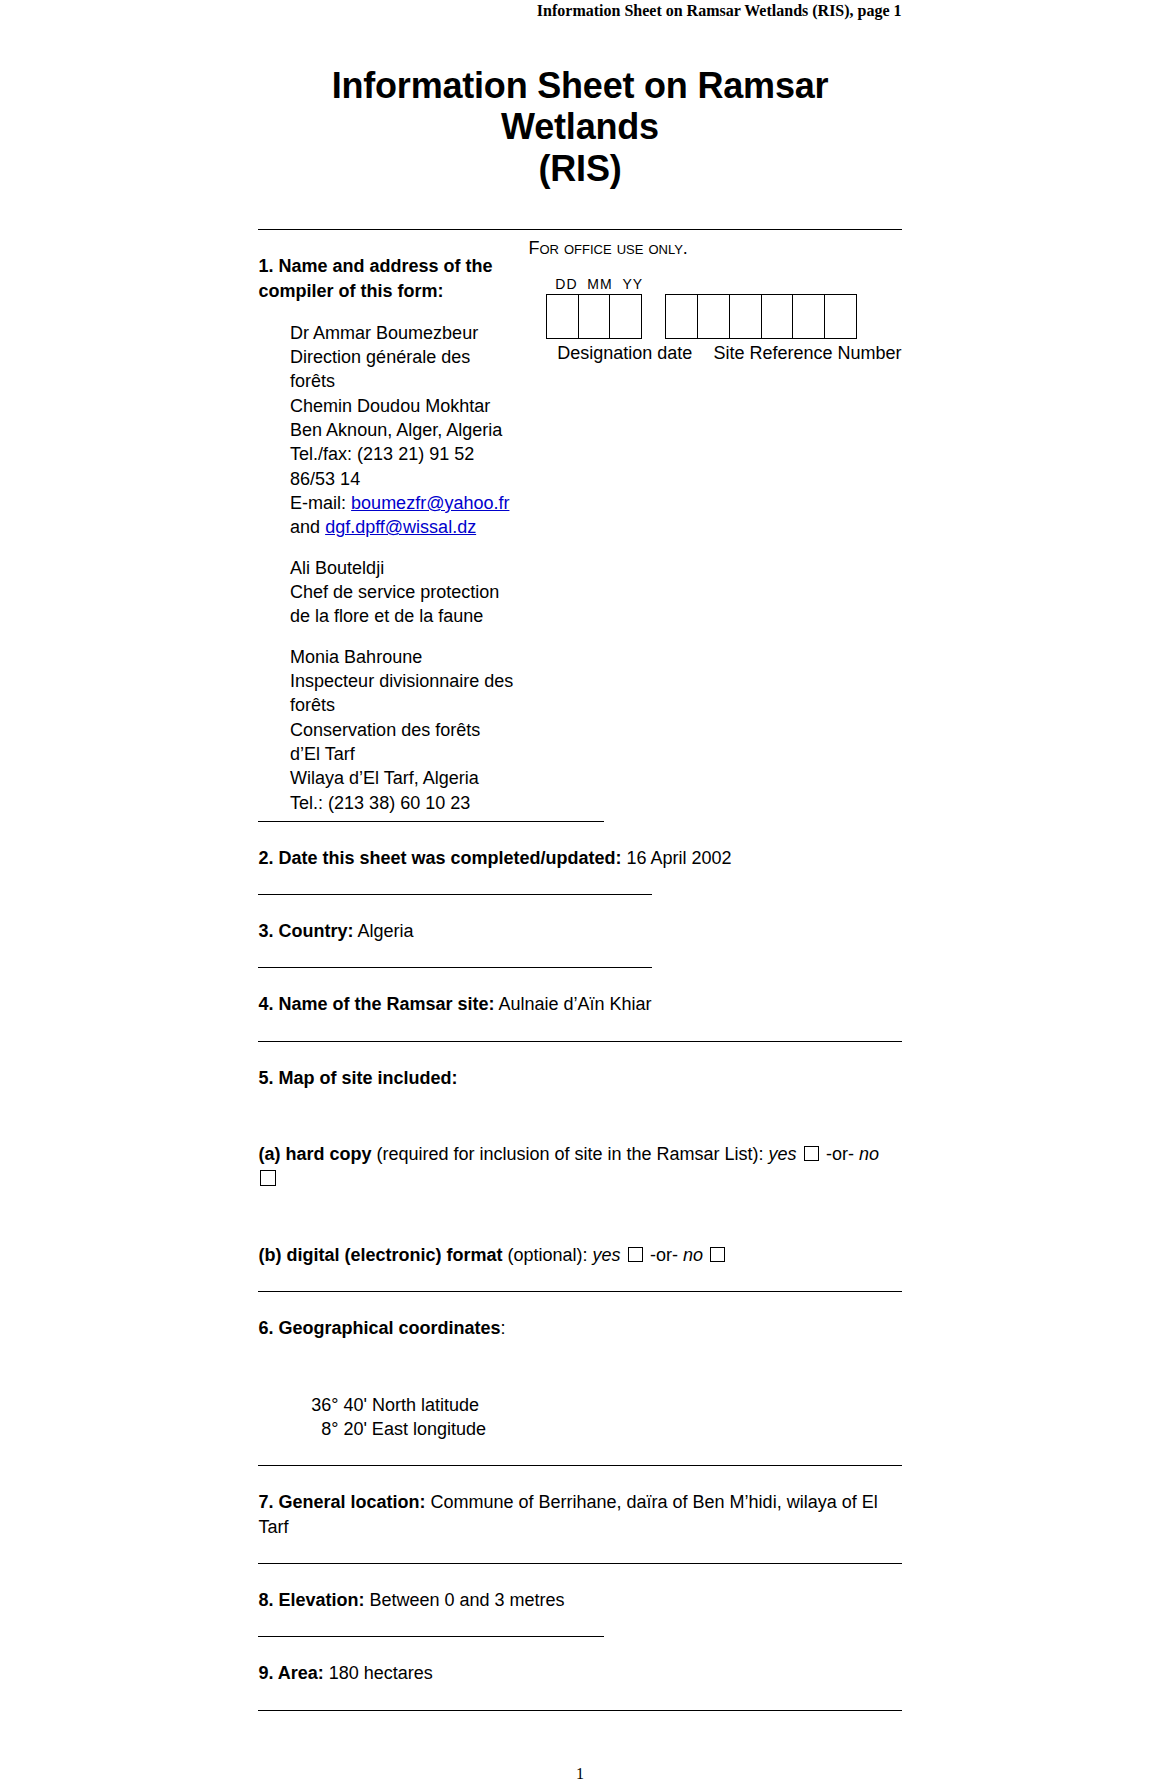Information Sheet on Ramsar Wetlands (RIS), page 1
Information Sheet on Ramsar Wetlands
(RIS)
1. Name and address of the compiler of this form:
Dr Ammar Boumezbeur
Direction générale des forêts
Chemin Doudou Mokhtar
Ben Aknoun, Alger, Algeria
Tel./fax: (213 21) 91 52 86/53 14
E-mail: boumezfr@yahoo.fr and dgf.dpff@wissal.dz
Ali Bouteldji
Chef de service protection de la flore et de la faune
Monia Bahroune
Inspecteur divisionnaire des forêts
Conservation des forêts d’El Tarf
Wilaya d’El Tarf, Algeria
Tel.: (213 38) 60 10 23
For office use only.
DD MM YY
Designation date Site Reference Number
2. Date this sheet was completed/updated: 16 April 2002
3. Country: Algeria
4. Name of the Ramsar site: Aulnaie d’Aïn Khiar
5. Map of site included:
(a) hard copy (required for inclusion of site in the Ramsar List): yes -or- no
(b) digital (electronic) format (optional): yes -or- no
6. Geographical coordinates:
36° 40' North latitude
8° 20' East longitude
7. General location: Commune of Berrihane, daïra of Ben M’hidi, wilaya of El Tarf
8. Elevation: Between 0 and 3 metres
9. Area: 180 hectares
1